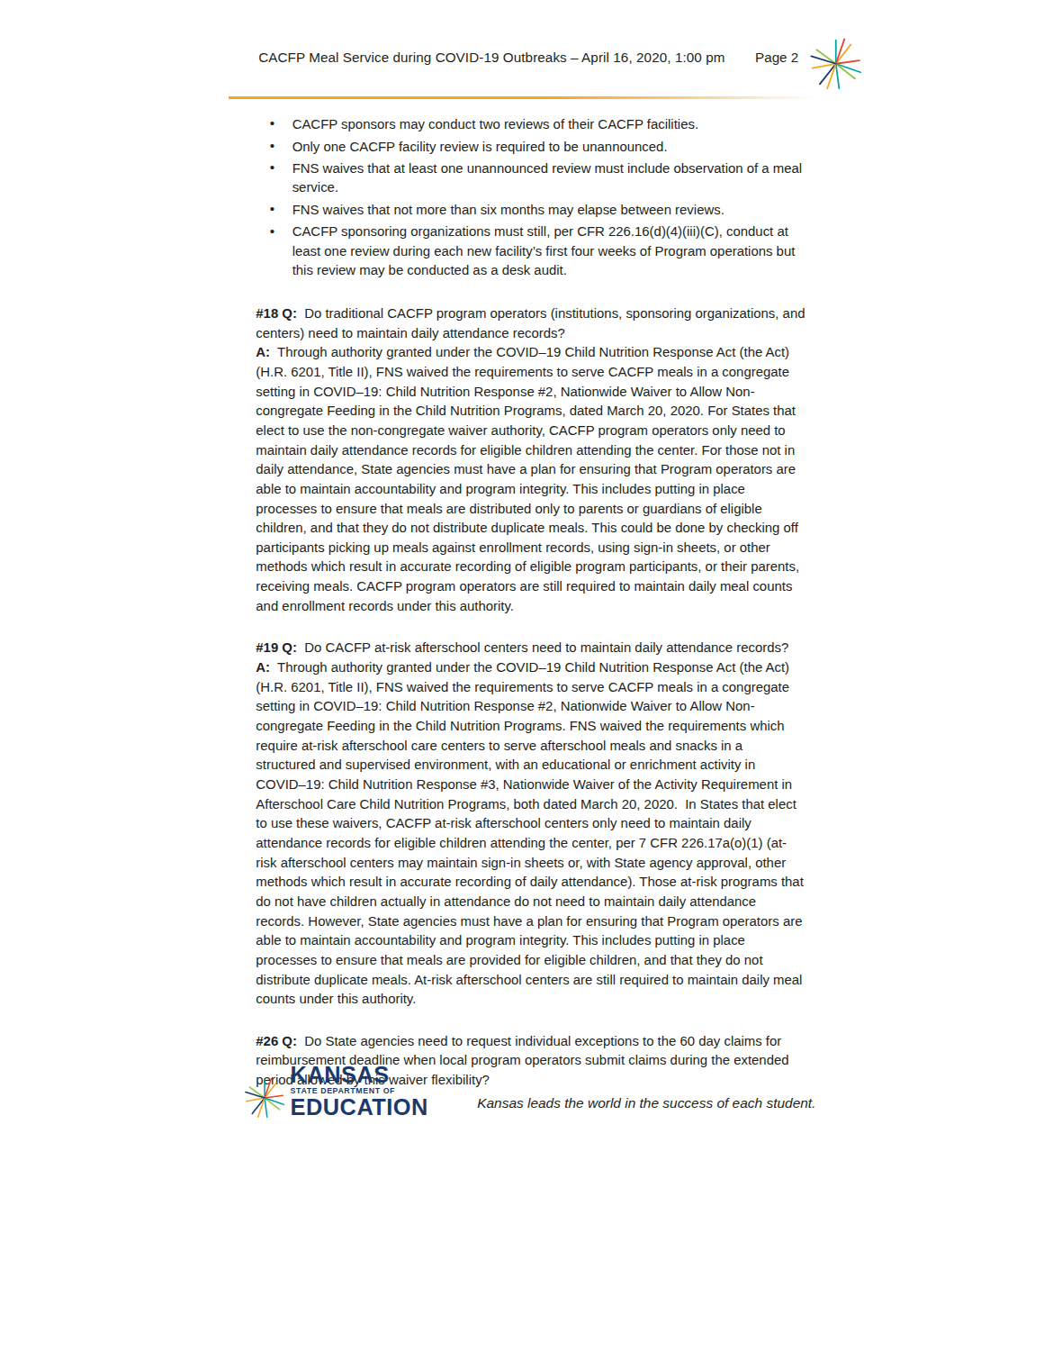CACFP Meal Service during COVID-19 Outbreaks – April 16, 2020, 1:00 pm
Page 2
CACFP sponsors may conduct two reviews of their CACFP facilities.
Only one CACFP facility review is required to be unannounced.
FNS waives that at least one unannounced review must include observation of a meal service.
FNS waives that not more than six months may elapse between reviews.
CACFP sponsoring organizations must still, per CFR 226.16(d)(4)(iii)(C), conduct at least one review during each new facility’s first four weeks of Program operations but this review may be conducted as a desk audit.
#18 Q: Do traditional CACFP program operators (institutions, sponsoring organizations, and centers) need to maintain daily attendance records?
A: Through authority granted under the COVID–19 Child Nutrition Response Act (the Act) (H.R. 6201, Title II), FNS waived the requirements to serve CACFP meals in a congregate setting in COVID–19: Child Nutrition Response #2, Nationwide Waiver to Allow Non-congregate Feeding in the Child Nutrition Programs, dated March 20, 2020. For States that elect to use the non-congregate waiver authority, CACFP program operators only need to maintain daily attendance records for eligible children attending the center. For those not in daily attendance, State agencies must have a plan for ensuring that Program operators are able to maintain accountability and program integrity. This includes putting in place processes to ensure that meals are distributed only to parents or guardians of eligible children, and that they do not distribute duplicate meals. This could be done by checking off participants picking up meals against enrollment records, using sign-in sheets, or other methods which result in accurate recording of eligible program participants, or their parents, receiving meals. CACFP program operators are still required to maintain daily meal counts and enrollment records under this authority.
#19 Q: Do CACFP at-risk afterschool centers need to maintain daily attendance records?
A: Through authority granted under the COVID–19 Child Nutrition Response Act (the Act) (H.R. 6201, Title II), FNS waived the requirements to serve CACFP meals in a congregate setting in COVID–19: Child Nutrition Response #2, Nationwide Waiver to Allow Non-congregate Feeding in the Child Nutrition Programs. FNS waived the requirements which require at-risk afterschool care centers to serve afterschool meals and snacks in a structured and supervised environment, with an educational or enrichment activity in COVID–19: Child Nutrition Response #3, Nationwide Waiver of the Activity Requirement in Afterschool Care Child Nutrition Programs, both dated March 20, 2020. In States that elect to use these waivers, CACFP at-risk afterschool centers only need to maintain daily attendance records for eligible children attending the center, per 7 CFR 226.17a(o)(1) (at-risk afterschool centers may maintain sign-in sheets or, with State agency approval, other methods which result in accurate recording of daily attendance). Those at-risk programs that do not have children actually in attendance do not need to maintain daily attendance records. However, State agencies must have a plan for ensuring that Program operators are able to maintain accountability and program integrity. This includes putting in place processes to ensure that meals are provided for eligible children, and that they do not distribute duplicate meals. At-risk afterschool centers are still required to maintain daily meal counts under this authority.
#26 Q: Do State agencies need to request individual exceptions to the 60 day claims for reimbursement deadline when local program operators submit claims during the extended period allowed by this waiver flexibility?
KANSAS STATE DEPARTMENT OF EDUCATION
Kansas leads the world in the success of each student.